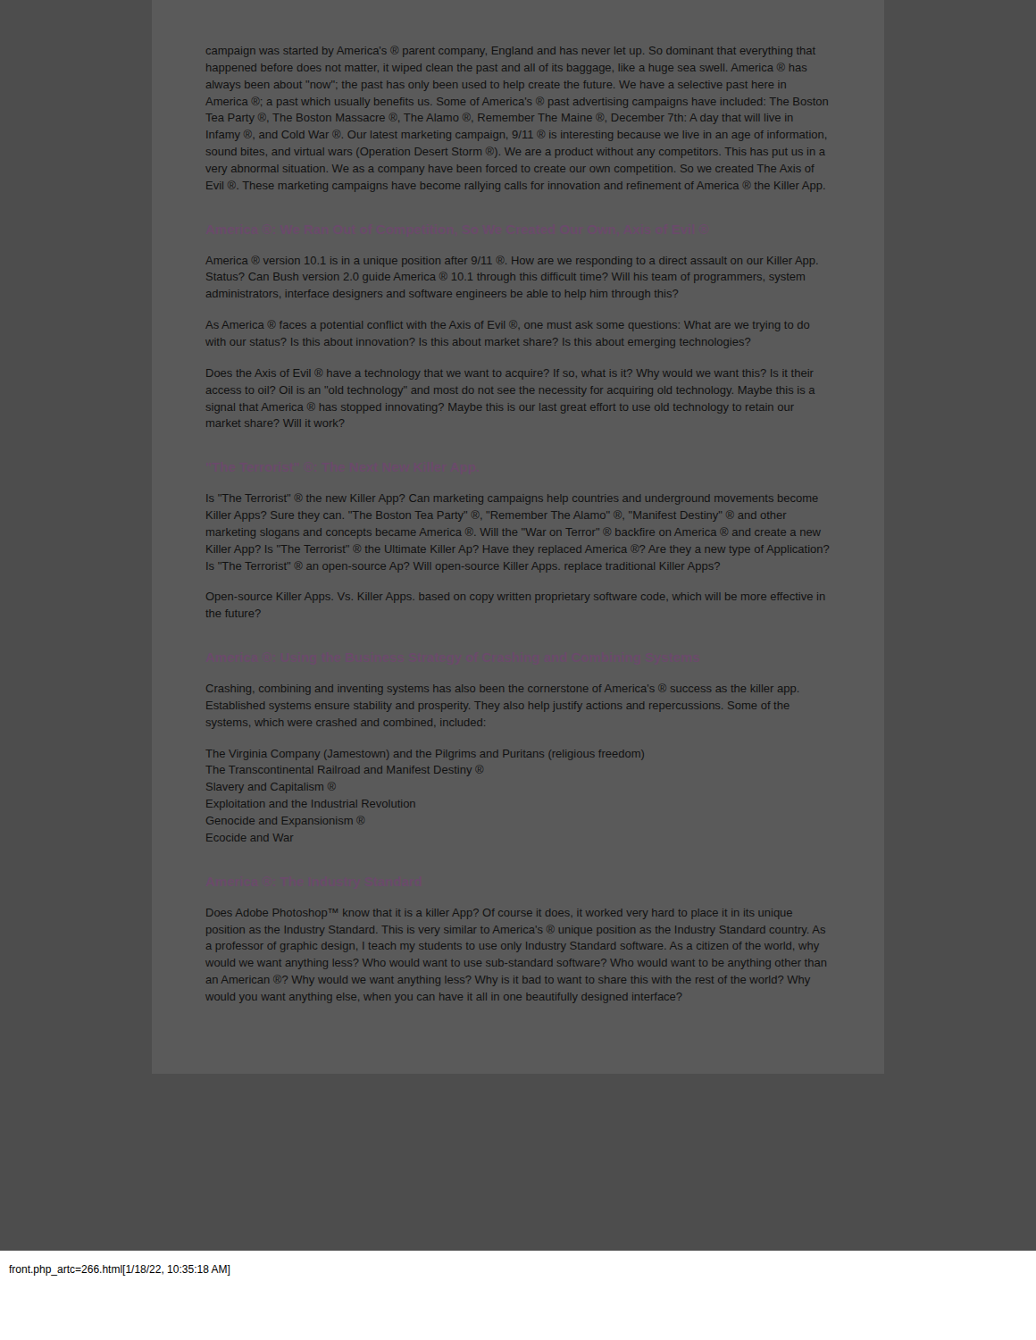campaign was started by America's ® parent company, England and has never let up. So dominant that everything that happened before does not matter, it wiped clean the past and all of its baggage, like a huge sea swell. America ® has always been about "now"; the past has only been used to help create the future. We have a selective past here in America ®; a past which usually benefits us. Some of America's ® past advertising campaigns have included: The Boston Tea Party ®, The Boston Massacre ®, The Alamo ®, Remember The Maine ®, December 7th: A day that will live in Infamy ®, and Cold War ®. Our latest marketing campaign, 9/11 ® is interesting because we live in an age of information, sound bites, and virtual wars (Operation Desert Storm ®). We are a product without any competitors. This has put us in a very abnormal situation. We as a company have been forced to create our own competition. So we created The Axis of Evil ®. These marketing campaigns have become rallying calls for innovation and refinement of America ® the Killer App.
America ®: We Ran Out of Competition, So We Created Our Own, Axis of Evil ®
America ® version 10.1 is in a unique position after 9/11 ®. How are we responding to a direct assault on our Killer App. Status? Can Bush version 2.0 guide America ® 10.1 through this difficult time? Will his team of programmers, system administrators, interface designers and software engineers be able to help him through this?
As America ® faces a potential conflict with the Axis of Evil ®, one must ask some questions: What are we trying to do with our status? Is this about innovation? Is this about market share? Is this about emerging technologies?
Does the Axis of Evil ® have a technology that we want to acquire? If so, what is it? Why would we want this? Is it their access to oil? Oil is an "old technology" and most do not see the necessity for acquiring old technology. Maybe this is a signal that America ® has stopped innovating? Maybe this is our last great effort to use old technology to retain our market share? Will it work?
"The Terrorist" ®: The Next New Killer App.
Is "The Terrorist" ® the new Killer App? Can marketing campaigns help countries and underground movements become Killer Apps? Sure they can. "The Boston Tea Party" ®, "Remember The Alamo" ®, "Manifest Destiny" ® and other marketing slogans and concepts became America ®. Will the "War on Terror" ® backfire on America ® and create a new Killer App? Is "The Terrorist" ® the Ultimate Killer Ap? Have they replaced America ®? Are they a new type of Application? Is "The Terrorist" ® an open-source Ap? Will open-source Killer Apps. replace traditional Killer Apps?
Open-source Killer Apps. Vs. Killer Apps. based on copy written proprietary software code, which will be more effective in the future?
America ®: Using the Business Strategy of Crashing and Combining Systems
Crashing, combining and inventing systems has also been the cornerstone of America's ® success as the killer app. Established systems ensure stability and prosperity. They also help justify actions and repercussions. Some of the systems, which were crashed and combined, included:
The Virginia Company (Jamestown) and the Pilgrims and Puritans (religious freedom)
The Transcontinental Railroad and Manifest Destiny ®
Slavery and Capitalism ®
Exploitation and the Industrial Revolution
Genocide and Expansionism ®
Ecocide and War
America ®: The Industry Standard
Does Adobe Photoshop™ know that it is a killer App? Of course it does, it worked very hard to place it in its unique position as the Industry Standard. This is very similar to America's ® unique position as the Industry Standard country. As a professor of graphic design, I teach my students to use only Industry Standard software. As a citizen of the world, why would we want anything less? Who would want to use sub-standard software? Who would want to be anything other than an American ®? Why would we want anything less? Why is it bad to want to share this with the rest of the world? Why would you want anything else, when you can have it all in one beautifully designed interface?
front.php_artc=266.html[1/18/22, 10:35:18 AM]